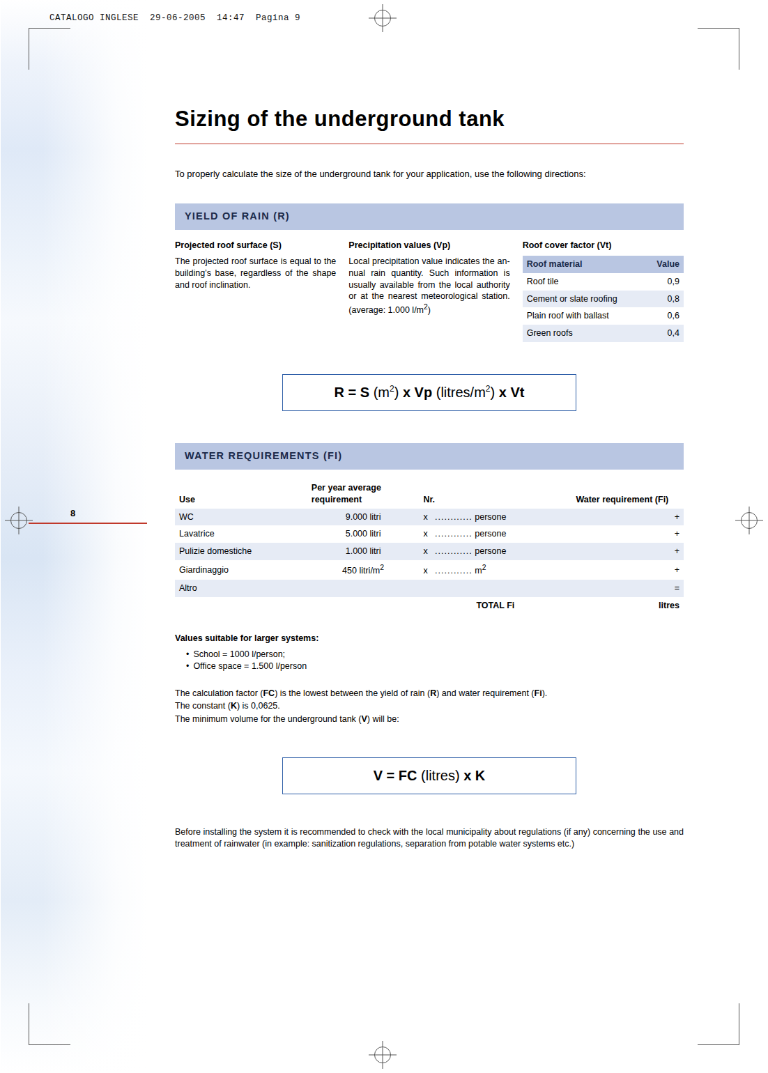CATALOGO INGLESE 29-06-2005 14:47 Pagina 9
8
Sizing of the underground tank
To properly calculate the size of the underground tank for your application, use the following directions:
YIELD OF RAIN (R)
Projected roof surface (S)
The projected roof surface is equal to the building’s base, regardless of the shape and roof inclination.
Precipitation values (Vp)
Local precipitation value indicates the annual rain quantity. Such information is usually available from the local authority or at the nearest meteorological station. (average: 1.000 l/m2)
Roof cover factor (Vt)
| Roof material | Value |
| --- | --- |
| Roof tile | 0,9 |
| Cement or slate roofing | 0,8 |
| Plain roof with ballast | 0,6 |
| Green roofs | 0,4 |
R = S (m2) x Vp (litres/m2) x Vt
WATER REQUIREMENTS (FI)
| Use | Per year average requirement | Nr. | Water requirement (Fi) |
| --- | --- | --- | --- |
| WC | 9.000 litri | x ............ persone | + |
| Lavatrice | 5.000 litri | x ............ persone | + |
| Pulizie domestiche | 1.000 litri | x ............ persone | + |
| Giardinaggio | 450 litri/m 2 | x ............ m 2 | + |
| Altro | | | = |
| | | TOTAL Fi | litres |
Values suitable for larger systems:
School = 1000 l/person;
Office space = 1.500 l/person
The calculation factor (FC) is the lowest between the yield of rain (R) and water requirement (Fi).
The constant (K) is 0,0625.
The minimum volume for the underground tank (V) will be:
V = FC (litres) x K
Before installing the system it is recommended to check with the local municipality about regulations (if any) concerning the use and treatment of rainwater (in example: sanitization regulations, separation from potable water systems etc.)